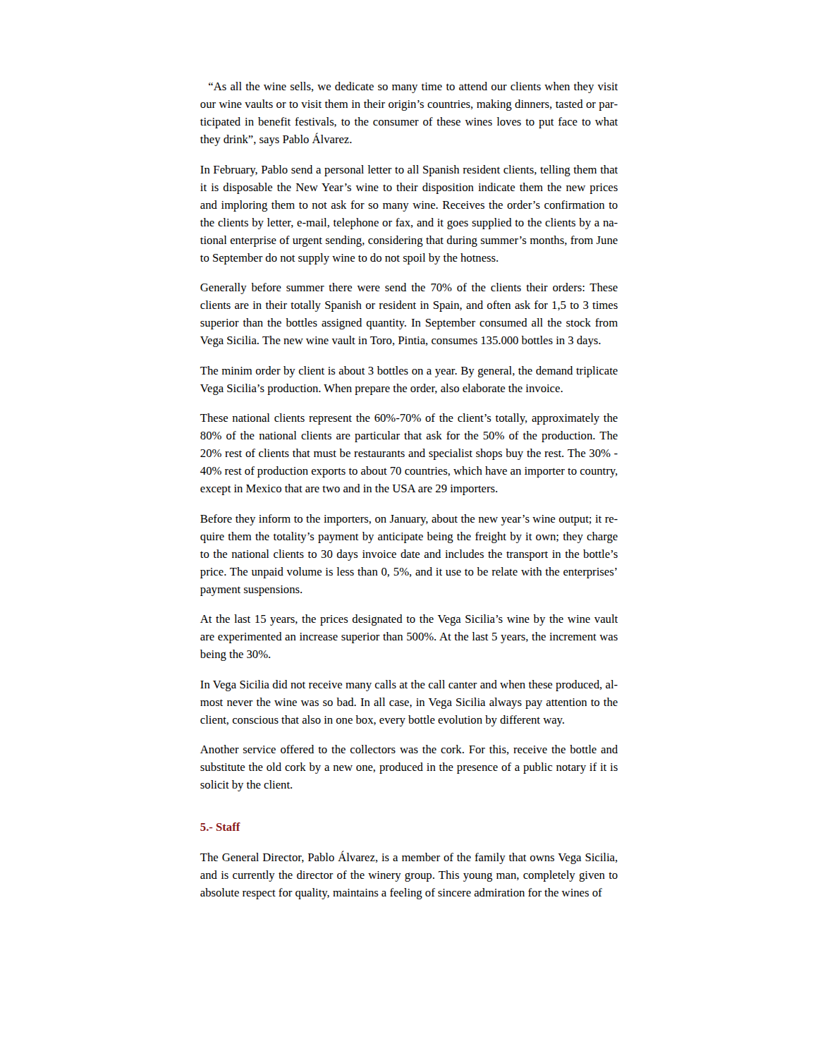“As all the wine sells, we dedicate so many time to attend our clients when they visit our wine vaults or to visit them in their origin’s countries, making dinners, tasted or participated in benefit festivals, to the consumer of these wines loves to put face to what they drink”, says Pablo Álvarez.
In February, Pablo send a personal letter to all Spanish resident clients, telling them that it is disposable the New Year’s wine to their disposition indicate them the new prices and imploring them to not ask for so many wine. Receives the order’s confirmation to the clients by letter, e-mail, telephone or fax, and it goes supplied to the clients by a national enterprise of urgent sending, considering that during summer’s months, from June to September do not supply wine to do not spoil by the hotness.
Generally before summer there were send the 70% of the clients their orders: These clients are in their totally Spanish or resident in Spain, and often ask for 1,5 to 3 times superior than the bottles assigned quantity. In September consumed all the stock from Vega Sicilia. The new wine vault in Toro, Pintia, consumes 135.000 bottles in 3 days.
The minim order by client is about 3 bottles on a year. By general, the demand triplicate Vega Sicilia’s production. When prepare the order, also elaborate the invoice.
These national clients represent the 60%-70% of the client’s totally, approximately the 80% of the national clients are particular that ask for the 50% of the production. The 20% rest of clients that must be restaurants and specialist shops buy the rest. The 30% - 40% rest of production exports to about 70 countries, which have an importer to country, except in Mexico that are two and in the USA are 29 importers.
Before they inform to the importers, on January, about the new year’s wine output; it require them the totality’s payment by anticipate being the freight by it own; they charge to the national clients to 30 days invoice date and includes the transport in the bottle’s price. The unpaid volume is less than 0, 5%, and it use to be relate with the enterprises’ payment suspensions.
At the last 15 years, the prices designated to the Vega Sicilia’s wine by the wine vault are experimented an increase superior than 500%. At the last 5 years, the increment was being the 30%.
In Vega Sicilia did not receive many calls at the call canter and when these produced, almost never the wine was so bad. In all case, in Vega Sicilia always pay attention to the client, conscious that also in one box, every bottle evolution by different way.
Another service offered to the collectors was the cork. For this, receive the bottle and substitute the old cork by a new one, produced in the presence of a public notary if it is solicit by the client.
5.- Staff
The General Director, Pablo Álvarez, is a member of the family that owns Vega Sicilia, and is currently the director of the winery group. This young man, completely given to absolute respect for quality, maintains a feeling of sincere admiration for the wines of